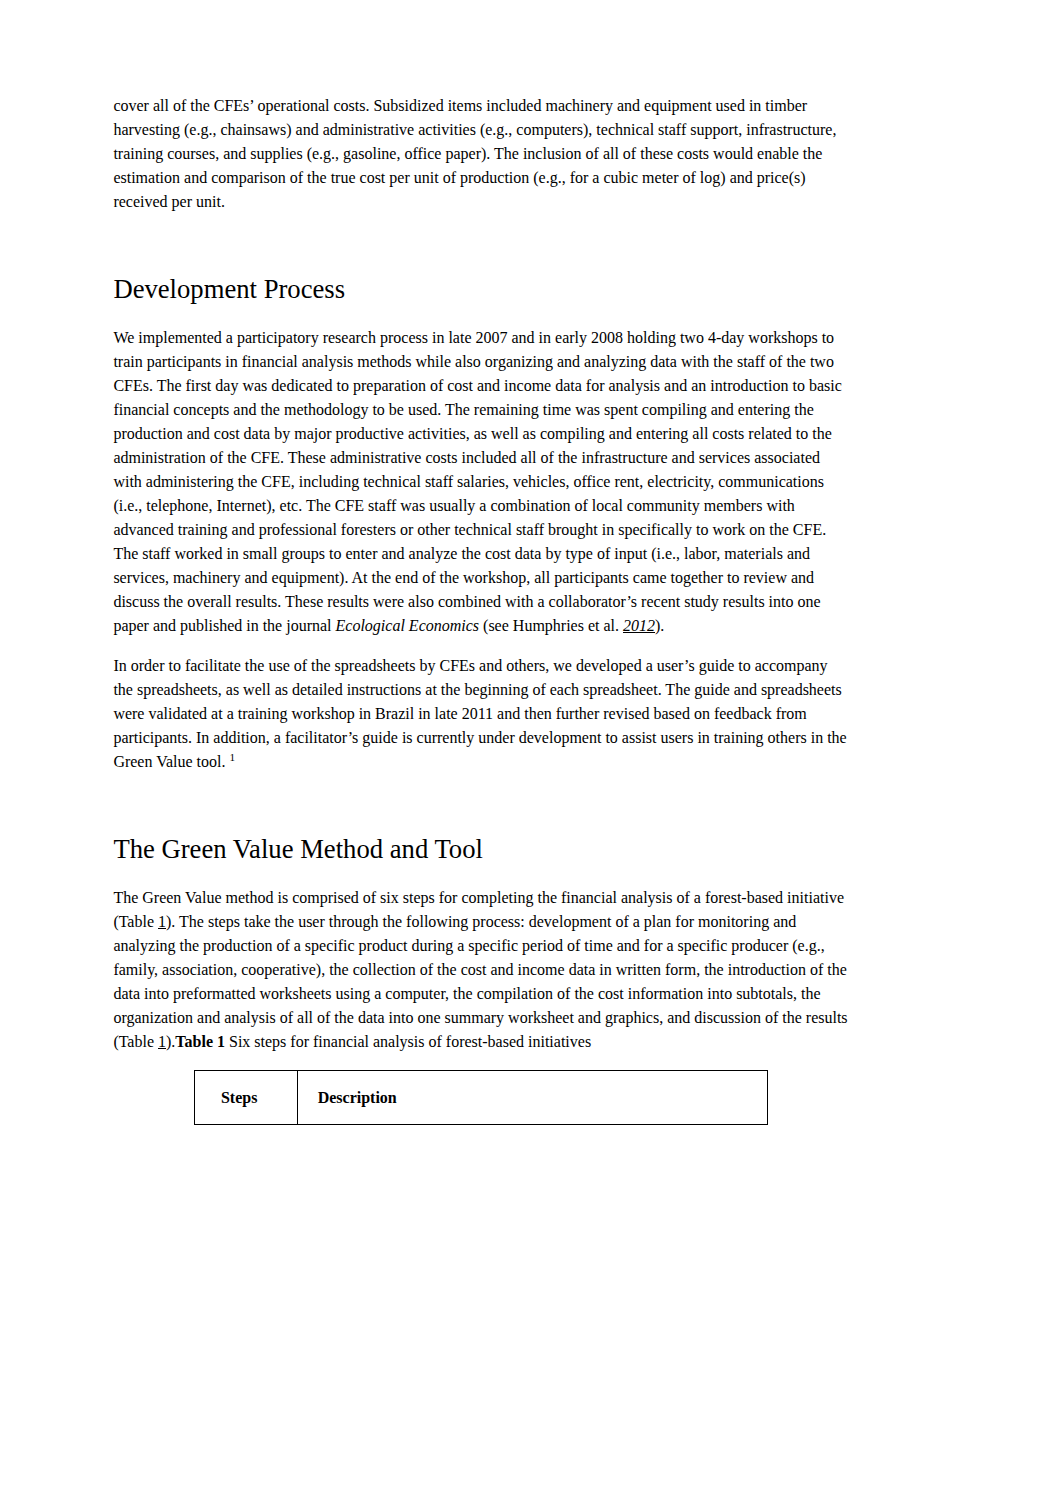cover all of the CFEs’ operational costs. Subsidized items included machinery and equipment used in timber harvesting (e.g., chainsaws) and administrative activities (e.g., computers), technical staff support, infrastructure, training courses, and supplies (e.g., gasoline, office paper). The inclusion of all of these costs would enable the estimation and comparison of the true cost per unit of production (e.g., for a cubic meter of log) and price(s) received per unit.
Development Process
We implemented a participatory research process in late 2007 and in early 2008 holding two 4-day workshops to train participants in financial analysis methods while also organizing and analyzing data with the staff of the two CFEs. The first day was dedicated to preparation of cost and income data for analysis and an introduction to basic financial concepts and the methodology to be used. The remaining time was spent compiling and entering the production and cost data by major productive activities, as well as compiling and entering all costs related to the administration of the CFE. These administrative costs included all of the infrastructure and services associated with administering the CFE, including technical staff salaries, vehicles, office rent, electricity, communications (i.e., telephone, Internet), etc. The CFE staff was usually a combination of local community members with advanced training and professional foresters or other technical staff brought in specifically to work on the CFE. The staff worked in small groups to enter and analyze the cost data by type of input (i.e., labor, materials and services, machinery and equipment). At the end of the workshop, all participants came together to review and discuss the overall results. These results were also combined with a collaborator’s recent study results into one paper and published in the journal Ecological Economics (see Humphries et al. 2012).
In order to facilitate the use of the spreadsheets by CFEs and others, we developed a user’s guide to accompany the spreadsheets, as well as detailed instructions at the beginning of each spreadsheet. The guide and spreadsheets were validated at a training workshop in Brazil in late 2011 and then further revised based on feedback from participants. In addition, a facilitator’s guide is currently under development to assist users in training others in the Green Value tool. 1
The Green Value Method and Tool
The Green Value method is comprised of six steps for completing the financial analysis of a forest-based initiative (Table 1). The steps take the user through the following process: development of a plan for monitoring and analyzing the production of a specific product during a specific period of time and for a specific producer (e.g., family, association, cooperative), the collection of the cost and income data in written form, the introduction of the data into preformatted worksheets using a computer, the compilation of the cost information into subtotals, the organization and analysis of all of the data into one summary worksheet and graphics, and discussion of the results (Table 1).Table 1 Six steps for financial analysis of forest-based initiatives
| Steps | Description |
| --- | --- |